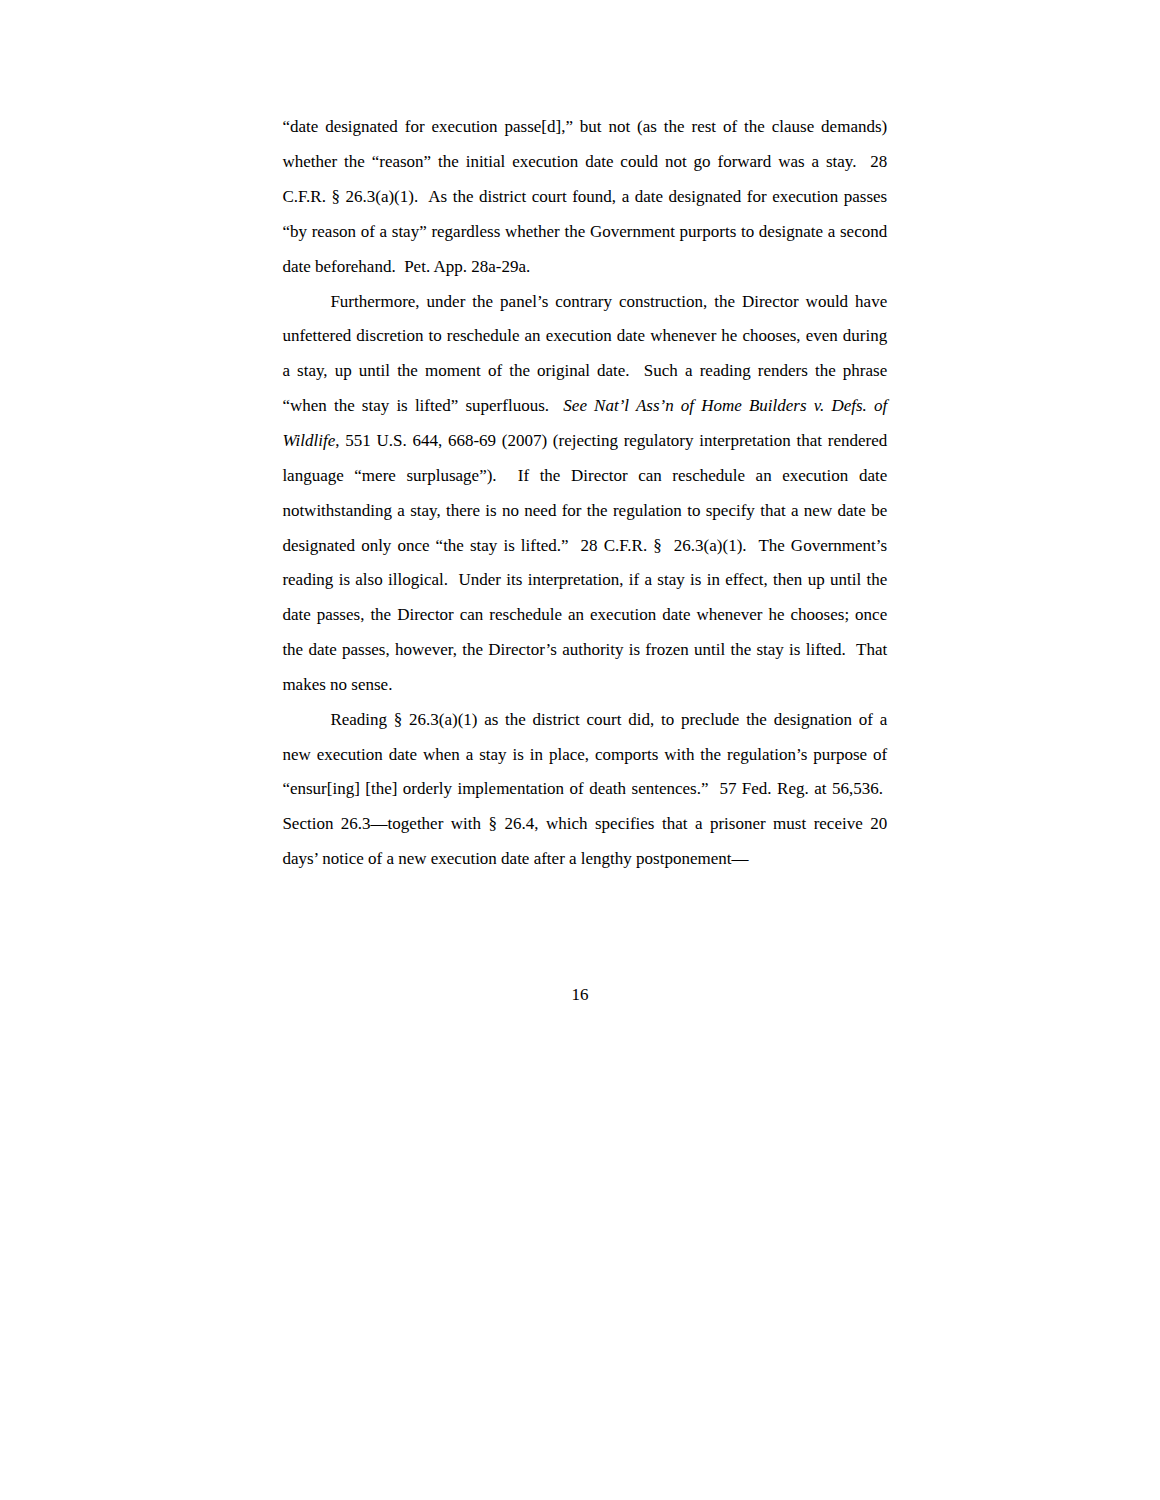“date designated for execution passe[d],” but not (as the rest of the clause demands) whether the “reason” the initial execution date could not go forward was a stay. 28 C.F.R. § 26.3(a)(1). As the district court found, a date designated for execution passes “by reason of a stay” regardless whether the Government purports to designate a second date beforehand. Pet. App. 28a-29a.
Furthermore, under the panel’s contrary construction, the Director would have unfettered discretion to reschedule an execution date whenever he chooses, even during a stay, up until the moment of the original date. Such a reading renders the phrase “when the stay is lifted” superfluous. See Nat’l Ass’n of Home Builders v. Defs. of Wildlife, 551 U.S. 644, 668-69 (2007) (rejecting regulatory interpretation that rendered language “mere surplusage”). If the Director can reschedule an execution date notwithstanding a stay, there is no need for the regulation to specify that a new date be designated only once “the stay is lifted.” 28 C.F.R. § 26.3(a)(1). The Government’s reading is also illogical. Under its interpretation, if a stay is in effect, then up until the date passes, the Director can reschedule an execution date whenever he chooses; once the date passes, however, the Director’s authority is frozen until the stay is lifted. That makes no sense.
Reading § 26.3(a)(1) as the district court did, to preclude the designation of a new execution date when a stay is in place, comports with the regulation’s purpose of “ensur[ing] [the] orderly implementation of death sentences.” 57 Fed. Reg. at 56,536. Section 26.3—together with § 26.4, which specifies that a prisoner must receive 20 days’ notice of a new execution date after a lengthy postponement—
16